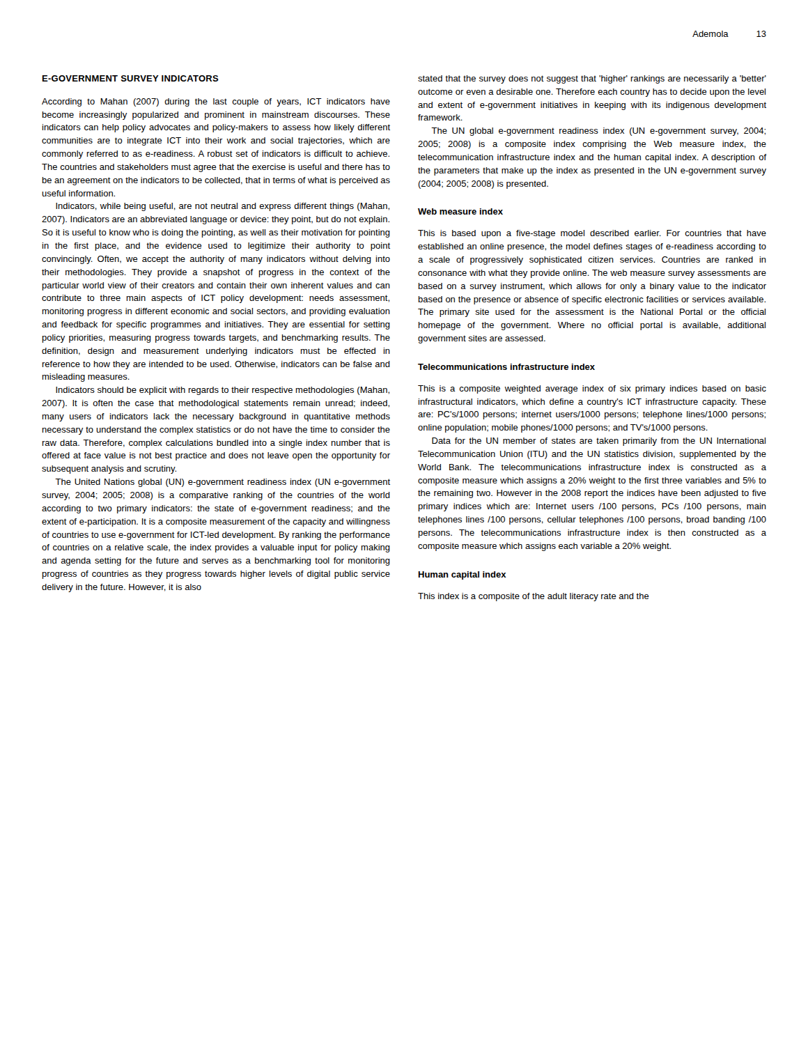Ademola 13
E-Government Survey Indicators
According to Mahan (2007) during the last couple of years, ICT indicators have become increasingly popularized and prominent in mainstream discourses. These indicators can help policy advocates and policy-makers to assess how likely different communities are to integrate ICT into their work and social trajectories, which are commonly referred to as e-readiness. A robust set of indicators is difficult to achieve. The countries and stakeholders must agree that the exercise is useful and there has to be an agreement on the indicators to be collected, that in terms of what is perceived as useful information.
Indicators, while being useful, are not neutral and express different things (Mahan, 2007). Indicators are an abbreviated language or device: they point, but do not explain. So it is useful to know who is doing the pointing, as well as their motivation for pointing in the first place, and the evidence used to legitimize their authority to point convincingly. Often, we accept the authority of many indicators without delving into their methodologies. They provide a snapshot of progress in the context of the particular world view of their creators and contain their own inherent values and can contribute to three main aspects of ICT policy development: needs assessment, monitoring progress in different economic and social sectors, and providing evaluation and feedback for specific programmes and initiatives. They are essential for setting policy priorities, measuring progress towards targets, and benchmarking results. The definition, design and measurement underlying indicators must be effected in reference to how they are intended to be used. Otherwise, indicators can be false and misleading measures.
Indicators should be explicit with regards to their respective methodologies (Mahan, 2007). It is often the case that methodological statements remain unread; indeed, many users of indicators lack the necessary background in quantitative methods necessary to understand the complex statistics or do not have the time to consider the raw data. Therefore, complex calculations bundled into a single index number that is offered at face value is not best practice and does not leave open the opportunity for subsequent analysis and scrutiny.
The United Nations global (UN) e-government readiness index (UN e-government survey, 2004; 2005; 2008) is a comparative ranking of the countries of the world according to two primary indicators: the state of e-government readiness; and the extent of e-participation. It is a composite measurement of the capacity and willingness of countries to use e-government for ICT-led development. By ranking the performance of countries on a relative scale, the index provides a valuable input for policy making and agenda setting for the future and serves as a benchmarking tool for monitoring progress of countries as they progress towards higher levels of digital public service delivery in the future. However, it is also
stated that the survey does not suggest that 'higher' rankings are necessarily a 'better' outcome or even a desirable one. Therefore each country has to decide upon the level and extent of e-government initiatives in keeping with its indigenous development framework.
The UN global e-government readiness index (UN e-government survey, 2004; 2005; 2008) is a composite index comprising the Web measure index, the telecommunication infrastructure index and the human capital index. A description of the parameters that make up the index as presented in the UN e-government survey (2004; 2005; 2008) is presented.
Web measure index
This is based upon a five-stage model described earlier. For countries that have established an online presence, the model defines stages of e-readiness according to a scale of progressively sophisticated citizen services. Countries are ranked in consonance with what they provide online. The web measure survey assessments are based on a survey instrument, which allows for only a binary value to the indicator based on the presence or absence of specific electronic facilities or services available. The primary site used for the assessment is the National Portal or the official homepage of the government. Where no official portal is available, additional government sites are assessed.
Telecommunications infrastructure index
This is a composite weighted average index of six primary indices based on basic infrastructural indicators, which define a country's ICT infrastructure capacity. These are: PC's/1000 persons; internet users/1000 persons; telephone lines/1000 persons; online population; mobile phones/1000 persons; and TV's/1000 persons.
Data for the UN member of states are taken primarily from the UN International Telecommunication Union (ITU) and the UN statistics division, supplemented by the World Bank. The telecommunications infrastructure index is constructed as a composite measure which assigns a 20% weight to the first three variables and 5% to the remaining two. However in the 2008 report the indices have been adjusted to five primary indices which are: Internet users /100 persons, PCs /100 persons, main telephones lines /100 persons, cellular telephones /100 persons, broad banding /100 persons. The telecommunications infrastructure index is then constructed as a composite measure which assigns each variable a 20% weight.
Human capital index
This index is a composite of the adult literacy rate and the